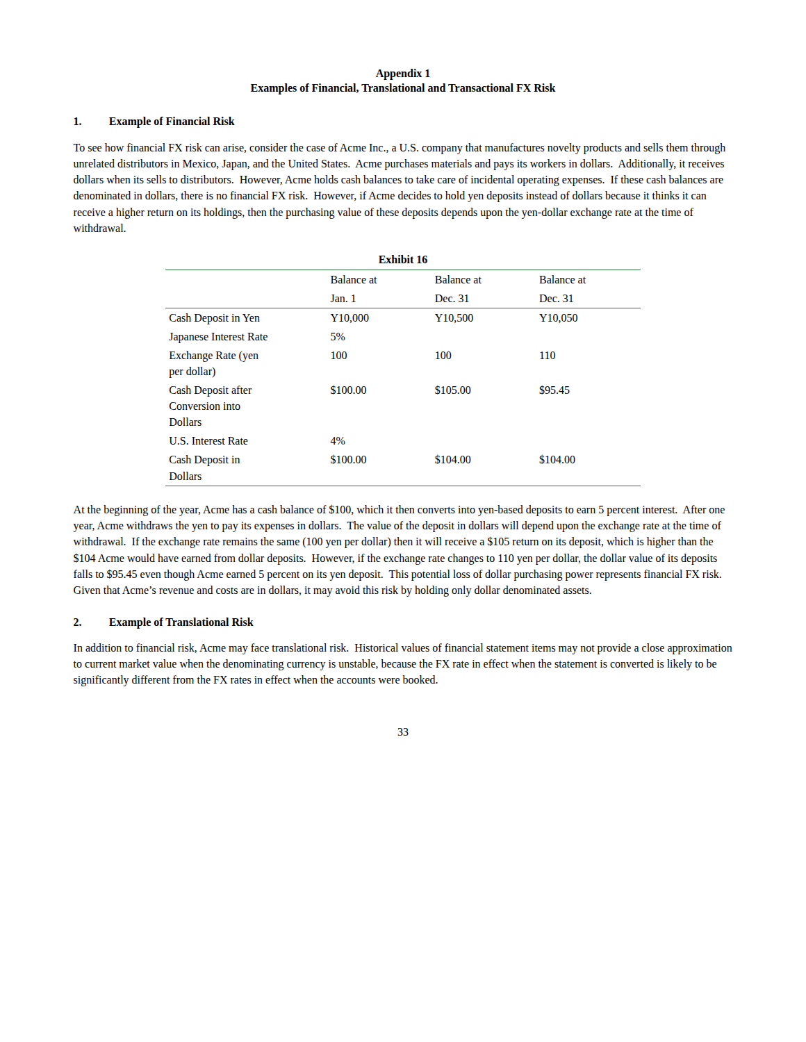Appendix 1
Examples of Financial, Translational and Transactional FX Risk
1. Example of Financial Risk
To see how financial FX risk can arise, consider the case of Acme Inc., a U.S. company that manufactures novelty products and sells them through unrelated distributors in Mexico, Japan, and the United States. Acme purchases materials and pays its workers in dollars. Additionally, it receives dollars when its sells to distributors. However, Acme holds cash balances to take care of incidental operating expenses. If these cash balances are denominated in dollars, there is no financial FX risk. However, if Acme decides to hold yen deposits instead of dollars because it thinks it can receive a higher return on its holdings, then the purchasing value of these deposits depends upon the yen-dollar exchange rate at the time of withdrawal.
Exhibit 16
| | Balance at | Balance at | Balance at |
| | Jan. 1 | Dec. 31 | Dec. 31 |
| Cash Deposit in Yen | Y10,000 | Y10,500 | Y10,050 |
| Japanese Interest Rate | 5% | | |
| Exchange Rate (yen per dollar) | 100 | 100 | 110 |
| Cash Deposit after Conversion into Dollars | $100.00 | $105.00 | $95.45 |
| U.S. Interest Rate | 4% | | |
| Cash Deposit in Dollars | $100.00 | $104.00 | $104.00 |
At the beginning of the year, Acme has a cash balance of $100, which it then converts into yen-based deposits to earn 5 percent interest. After one year, Acme withdraws the yen to pay its expenses in dollars. The value of the deposit in dollars will depend upon the exchange rate at the time of withdrawal. If the exchange rate remains the same (100 yen per dollar) then it will receive a $105 return on its deposit, which is higher than the $104 Acme would have earned from dollar deposits. However, if the exchange rate changes to 110 yen per dollar, the dollar value of its deposits falls to $95.45 even though Acme earned 5 percent on its yen deposit. This potential loss of dollar purchasing power represents financial FX risk. Given that Acme’s revenue and costs are in dollars, it may avoid this risk by holding only dollar denominated assets.
2. Example of Translational Risk
In addition to financial risk, Acme may face translational risk. Historical values of financial statement items may not provide a close approximation to current market value when the denominating currency is unstable, because the FX rate in effect when the statement is converted is likely to be significantly different from the FX rates in effect when the accounts were booked.
33